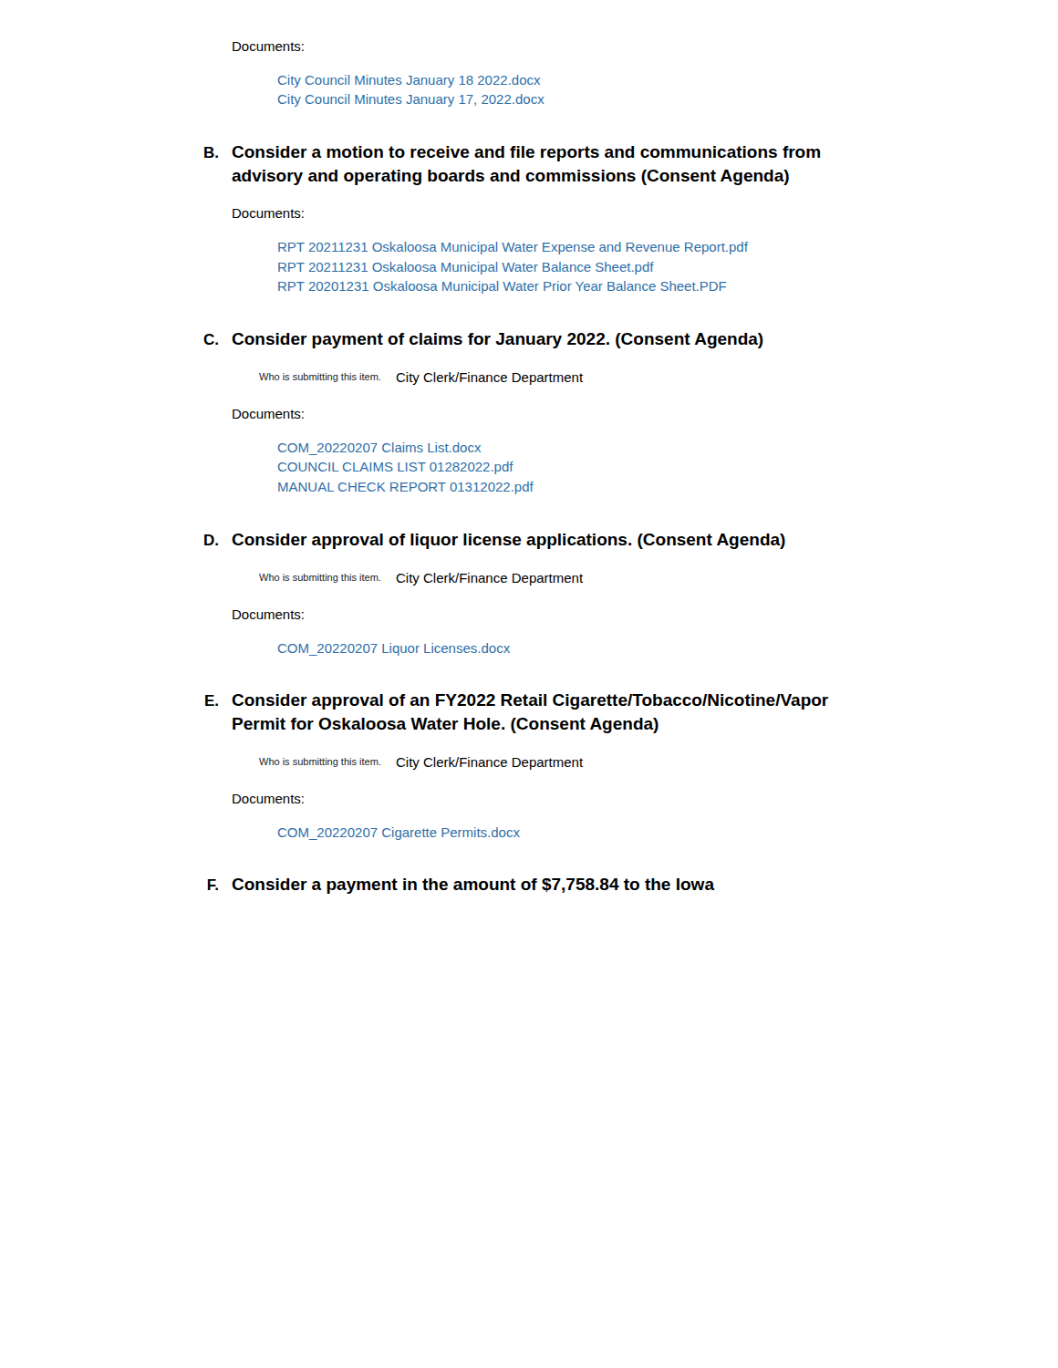Documents:
City Council Minutes January 18 2022.docx City Council Minutes January 17, 2022.docx
B.
Consider a motion to receive and file reports and communications from advisory and operating boards and commissions (Consent Agenda)
Documents:
RPT 20211231 Oskaloosa Municipal Water Expense and Revenue Report.pdf RPT 20211231 Oskaloosa Municipal Water Balance Sheet.pdf RPT 20201231 Oskaloosa Municipal Water Prior Year Balance Sheet.PDF
C.
Consider payment of claims for January 2022. (Consent Agenda)
Who is submitting this item.
City Clerk/Finance Department
Documents:
COM_20220207 Claims List.docx COUNCIL CLAIMS LIST 01282022.pdf MANUAL CHECK REPORT 01312022.pdf
D.
Consider approval of liquor license applications. (Consent Agenda)
Who is submitting this item.
City Clerk/Finance Department
Documents:
COM_20220207 Liquor Licenses.docx
E.
Consider approval of an FY2022 Retail Cigarette/Tobacco/Nicotine/Vapor Permit for Oskaloosa Water Hole. (Consent Agenda)
Who is submitting this item.
City Clerk/Finance Department
Documents:
COM_20220207 Cigarette Permits.docx
F.
Consider a payment in the amount of $7,758.84 to the Iowa